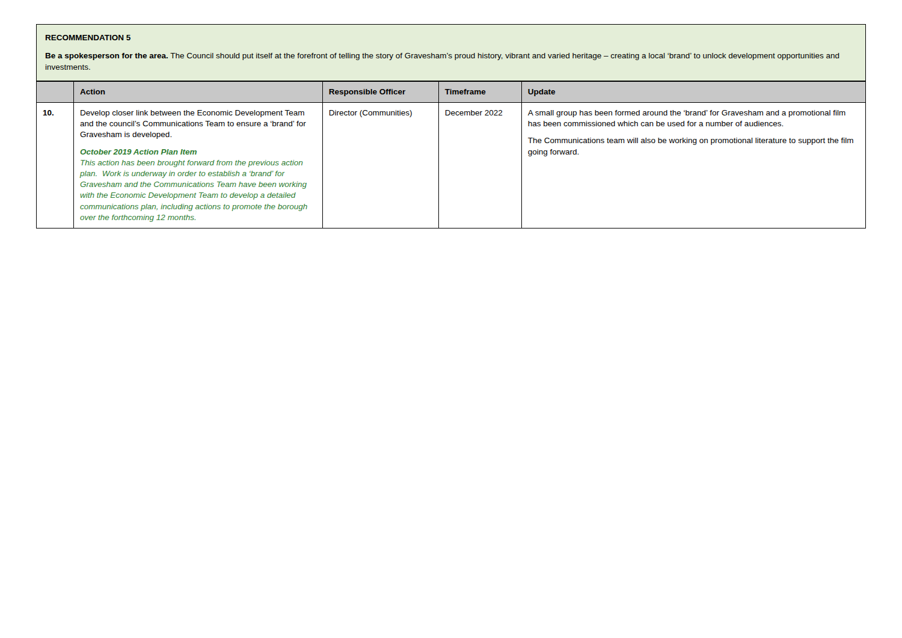RECOMMENDATION 5
Be a spokesperson for the area. The Council should put itself at the forefront of telling the story of Gravesham’s proud history, vibrant and varied heritage – creating a local ‘brand’ to unlock development opportunities and investments.
| | Action | Responsible Officer | Timeframe | Update |
| --- | --- | --- | --- | --- |
| 10. | Develop closer link between the Economic Development Team and the council’s Communications Team to ensure a ‘brand’ for Gravesham is developed. October 2019 Action Plan Item This action has been brought forward from the previous action plan. Work is underway in order to establish a ‘brand’ for Gravesham and the Communications Team have been working with the Economic Development Team to develop a detailed communications plan, including actions to promote the borough over the forthcoming 12 months. | Director (Communities) | December 2022 | A small group has been formed around the ‘brand’ for Gravesham and a promotional film has been commissioned which can be used for a number of audiences. The Communications team will also be working on promotional literature to support the film going forward. |